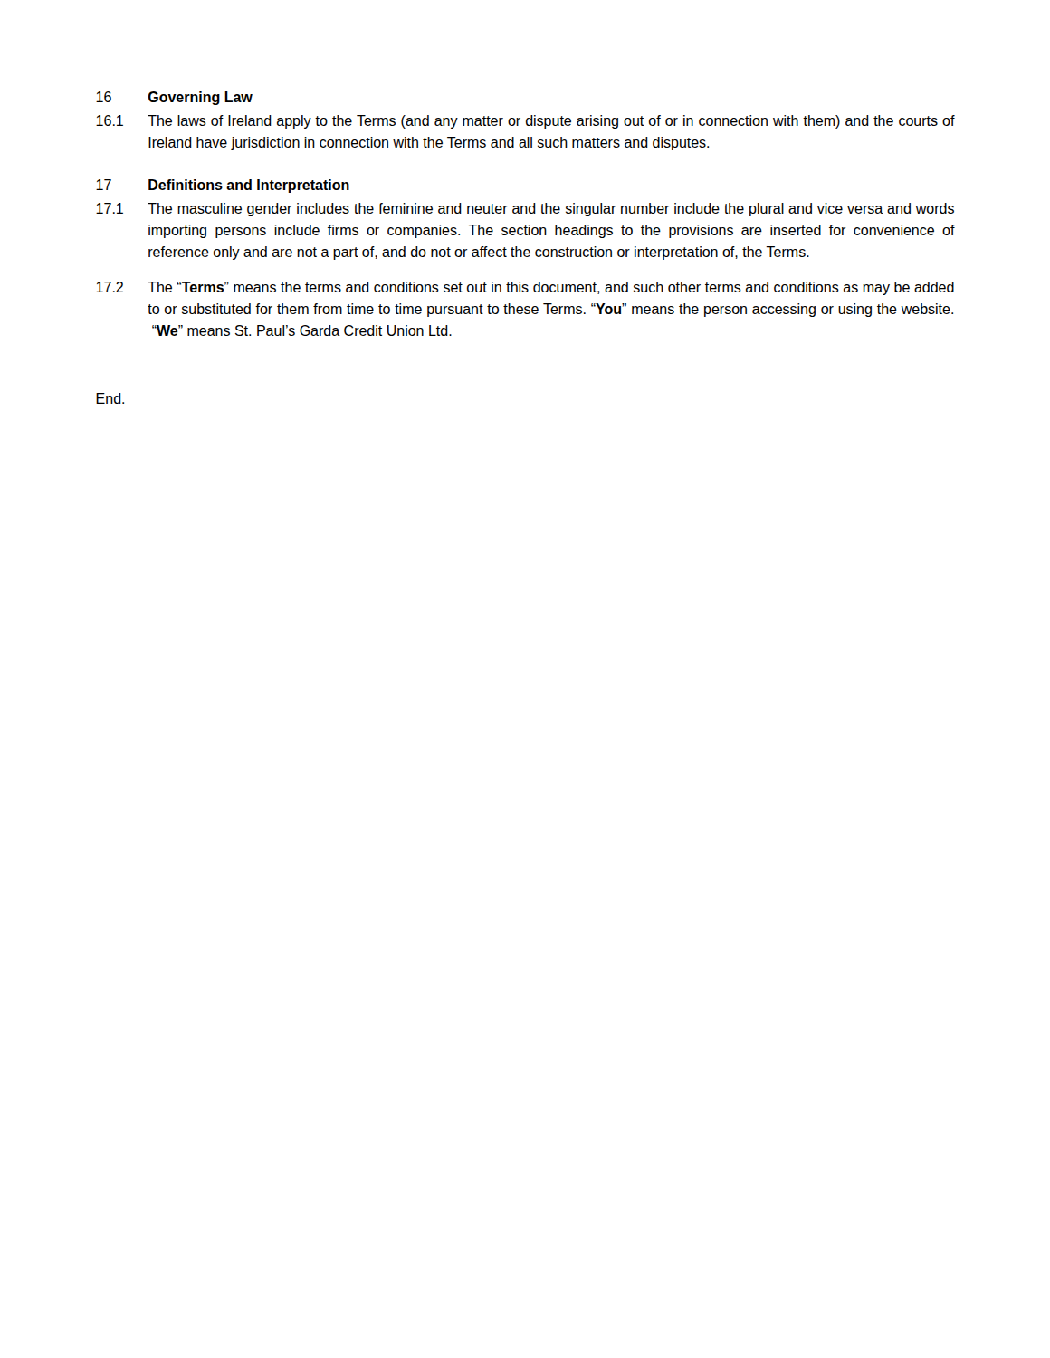16 Governing Law
16.1
The laws of Ireland apply to the Terms (and any matter or dispute arising out of or in connection with them) and the courts of Ireland have jurisdiction in connection with the Terms and all such matters and disputes.
17 Definitions and Interpretation
17.1
The masculine gender includes the feminine and neuter and the singular number include the plural and vice versa and words importing persons include firms or companies. The section headings to the provisions are inserted for convenience of reference only and are not a part of, and do not or affect the construction or interpretation of, the Terms.
17.2
The “Terms” means the terms and conditions set out in this document, and such other terms and conditions as may be added to or substituted for them from time to time pursuant to these Terms. “You” means the person accessing or using the website. “We” means St. Paul’s Garda Credit Union Ltd.
End.